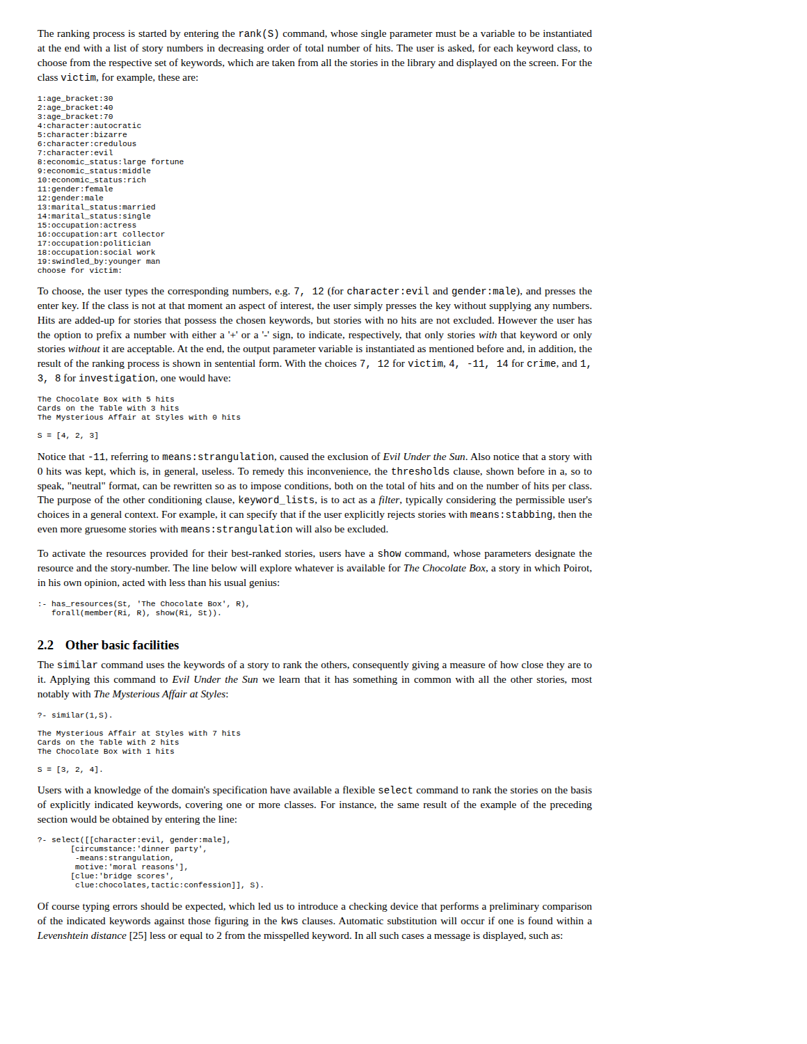The ranking process is started by entering the rank(S) command, whose single parameter must be a variable to be instantiated at the end with a list of story numbers in decreasing order of total number of hits. The user is asked, for each keyword class, to choose from the respective set of keywords, which are taken from all the stories in the library and displayed on the screen. For the class victim, for example, these are:
1:age_bracket:30
2:age_bracket:40
3:age_bracket:70
4:character:autocratic
5:character:bizarre
6:character:credulous
7:character:evil
8:economic_status:large fortune
9:economic_status:middle
10:economic_status:rich
11:gender:female
12:gender:male
13:marital_status:married
14:marital_status:single
15:occupation:actress
16:occupation:art collector
17:occupation:politician
18:occupation:social work
19:swindled_by:younger man
choose for victim:
To choose, the user types the corresponding numbers, e.g. 7, 12 (for character:evil and gender:male), and presses the enter key. If the class is not at that moment an aspect of interest, the user simply presses the key without supplying any numbers. Hits are added-up for stories that possess the chosen keywords, but stories with no hits are not excluded. However the user has the option to prefix a number with either a '+' or a '-' sign, to indicate, respectively, that only stories with that keyword or only stories without it are acceptable. At the end, the output parameter variable is instantiated as mentioned before and, in addition, the result of the ranking process is shown in sentential form. With the choices 7, 12 for victim, 4, -11, 14 for crime, and 1, 3, 8 for investigation, one would have:
The Chocolate Box with 5 hits
Cards on the Table with 3 hits
The Mysterious Affair at Styles with 0 hits

S = [4, 2, 3]
Notice that -11, referring to means:strangulation, caused the exclusion of Evil Under the Sun. Also notice that a story with 0 hits was kept, which is, in general, useless. To remedy this inconvenience, the thresholds clause, shown before in a, so to speak, "neutral" format, can be rewritten so as to impose conditions, both on the total of hits and on the number of hits per class. The purpose of the other conditioning clause, keyword_lists, is to act as a filter, typically considering the permissible user's choices in a general context. For example, it can specify that if the user explicitly rejects stories with means:stabbing, then the even more gruesome stories with means:strangulation will also be excluded.
To activate the resources provided for their best-ranked stories, users have a show command, whose parameters designate the resource and the story-number. The line below will explore whatever is available for The Chocolate Box, a story in which Poirot, in his own opinion, acted with less than his usual genius:
:- has_resources(St, 'The Chocolate Box', R),
   forall(member(Ri, R), show(Ri, St)).
2.2 Other basic facilities
The similar command uses the keywords of a story to rank the others, consequently giving a measure of how close they are to it. Applying this command to Evil Under the Sun we learn that it has something in common with all the other stories, most notably with The Mysterious Affair at Styles:
?- similar(1,S).

The Mysterious Affair at Styles with 7 hits
Cards on the Table with 2 hits
The Chocolate Box with 1 hits

S = [3, 2, 4].
Users with a knowledge of the domain's specification have available a flexible select command to rank the stories on the basis of explicitly indicated keywords, covering one or more classes. For instance, the same result of the example of the preceding section would be obtained by entering the line:
?- select([[character:evil, gender:male],
       [circumstance:'dinner party',
        -means:strangulation,
        motive:'moral reasons'],
       [clue:'bridge scores',
        clue:chocolates,tactic:confession]], S).
Of course typing errors should be expected, which led us to introduce a checking device that performs a preliminary comparison of the indicated keywords against those figuring in the kws clauses. Automatic substitution will occur if one is found within a Levenshtein distance [25] less or equal to 2 from the misspelled keyword. In all such cases a message is displayed, such as: